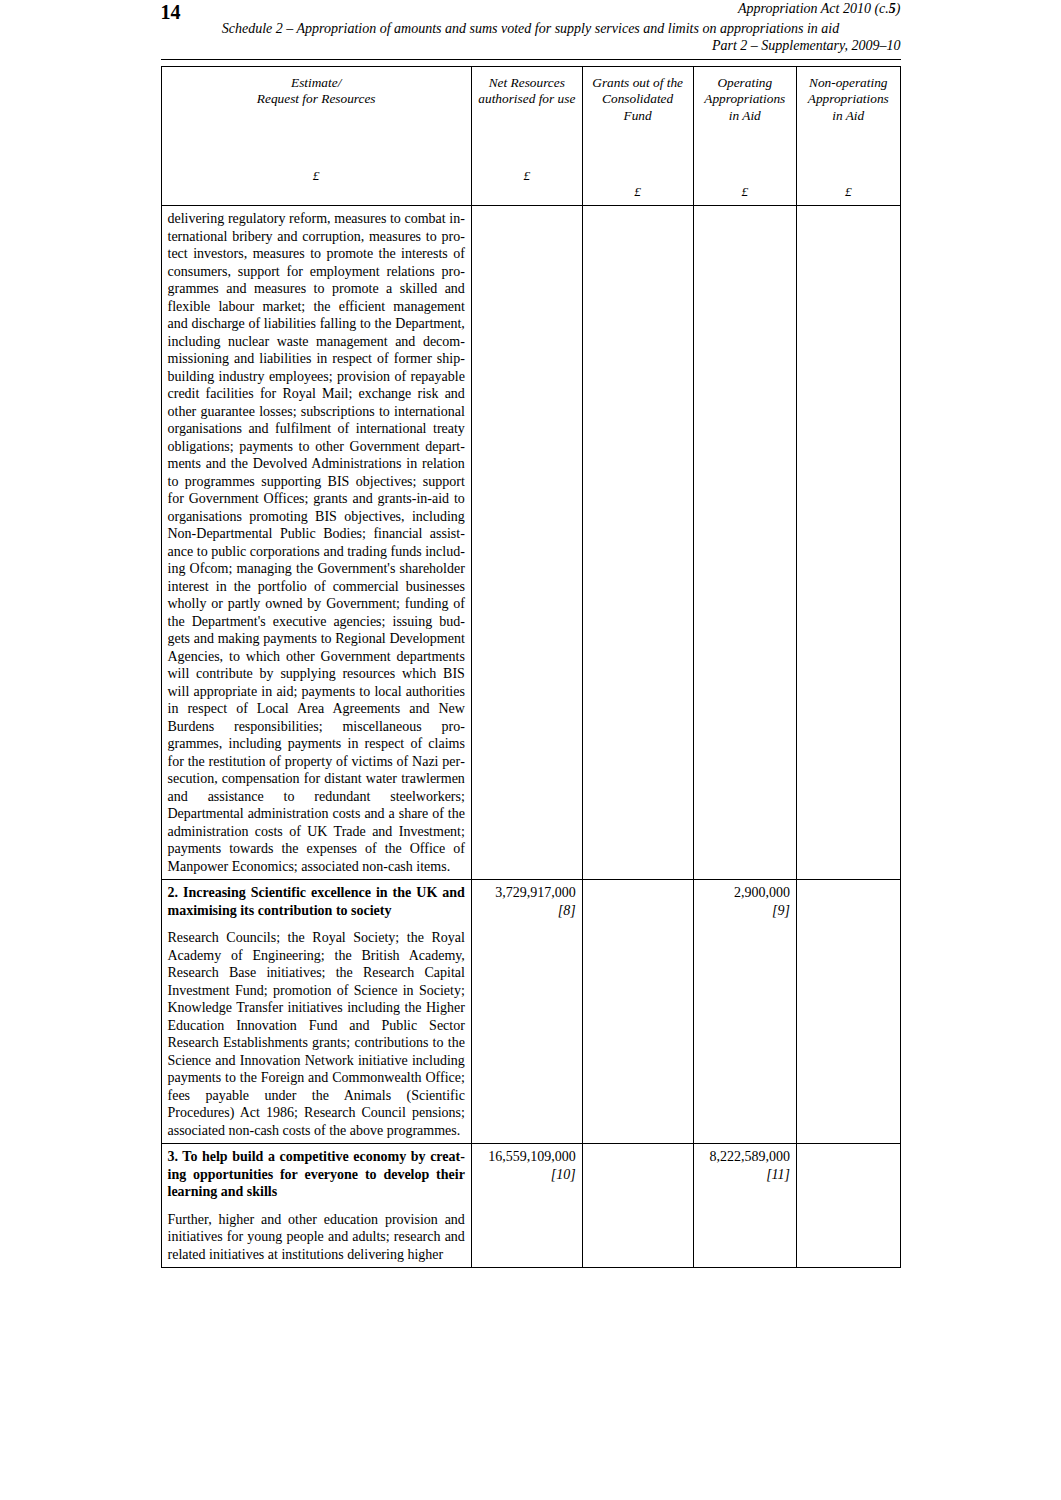14
Appropriation Act 2010 (c.5)
Schedule 2 – Appropriation of amounts and sums voted for supply services and limits on appropriations in aid
Part 2 – Supplementary, 2009–10
| Estimate/ Request for Resources £ | Net Resources authorised for use £ | Grants out of the Consolidated Fund £ | Operating Appropriations in Aid £ | Non-operating Appropriations in Aid £ |
| --- | --- | --- | --- | --- |
| delivering regulatory reform, measures to combat international bribery and corruption, measures to protect investors, measures to promote the interests of consumers, support for employment relations programmes and measures to promote a skilled and flexible labour market; the efficient management and discharge of liabilities falling to the Department, including nuclear waste management and decommissioning and liabilities in respect of former shipbuilding industry employees; provision of repayable credit facilities for Royal Mail; exchange risk and other guarantee losses; subscriptions to international organisations and fulfilment of international treaty obligations; payments to other Government departments and the Devolved Administrations in relation to programmes supporting BIS objectives; support for Government Offices; grants and grants-in-aid to organisations promoting BIS objectives, including Non-Departmental Public Bodies; financial assistance to public corporations and trading funds including Ofcom; managing the Government's shareholder interest in the portfolio of commercial businesses wholly or partly owned by Government; funding of the Department's executive agencies; issuing budgets and making payments to Regional Development Agencies, to which other Government departments will contribute by supplying resources which BIS will appropriate in aid; payments to local authorities in respect of Local Area Agreements and New Burdens responsibilities; miscellaneous programmes, including payments in respect of claims for the restitution of property of victims of Nazi persecution, compensation for distant water trawlermen and assistance to redundant steelworkers; Departmental administration costs and a share of the administration costs of UK Trade and Investment; payments towards the expenses of the Office of Manpower Economics; associated non-cash items. | | | | |
| 2. Increasing Scientific excellence in the UK and maximising its contribution to society Research Councils; the Royal Society; the Royal Academy of Engineering; the British Academy, Research Base initiatives; the Research Capital Investment Fund; promotion of Science in Society; Knowledge Transfer initiatives including the Higher Education Innovation Fund and Public Sector Research Establishments grants; contributions to the Science and Innovation Network initiative including payments to the Foreign and Commonwealth Office; fees payable under the Animals (Scientific Procedures) Act 1986; Research Council pensions; associated non-cash costs of the above programmes. | 3,729,917,000 [8] | | 2,900,000 [9] | |
| 3. To help build a competitive economy by creating opportunities for everyone to develop their learning and skills Further, higher and other education provision and initiatives for young people and adults; research and related initiatives at institutions delivering higher | 16,559,109,000 [10] | | 8,222,589,000 [11] | |